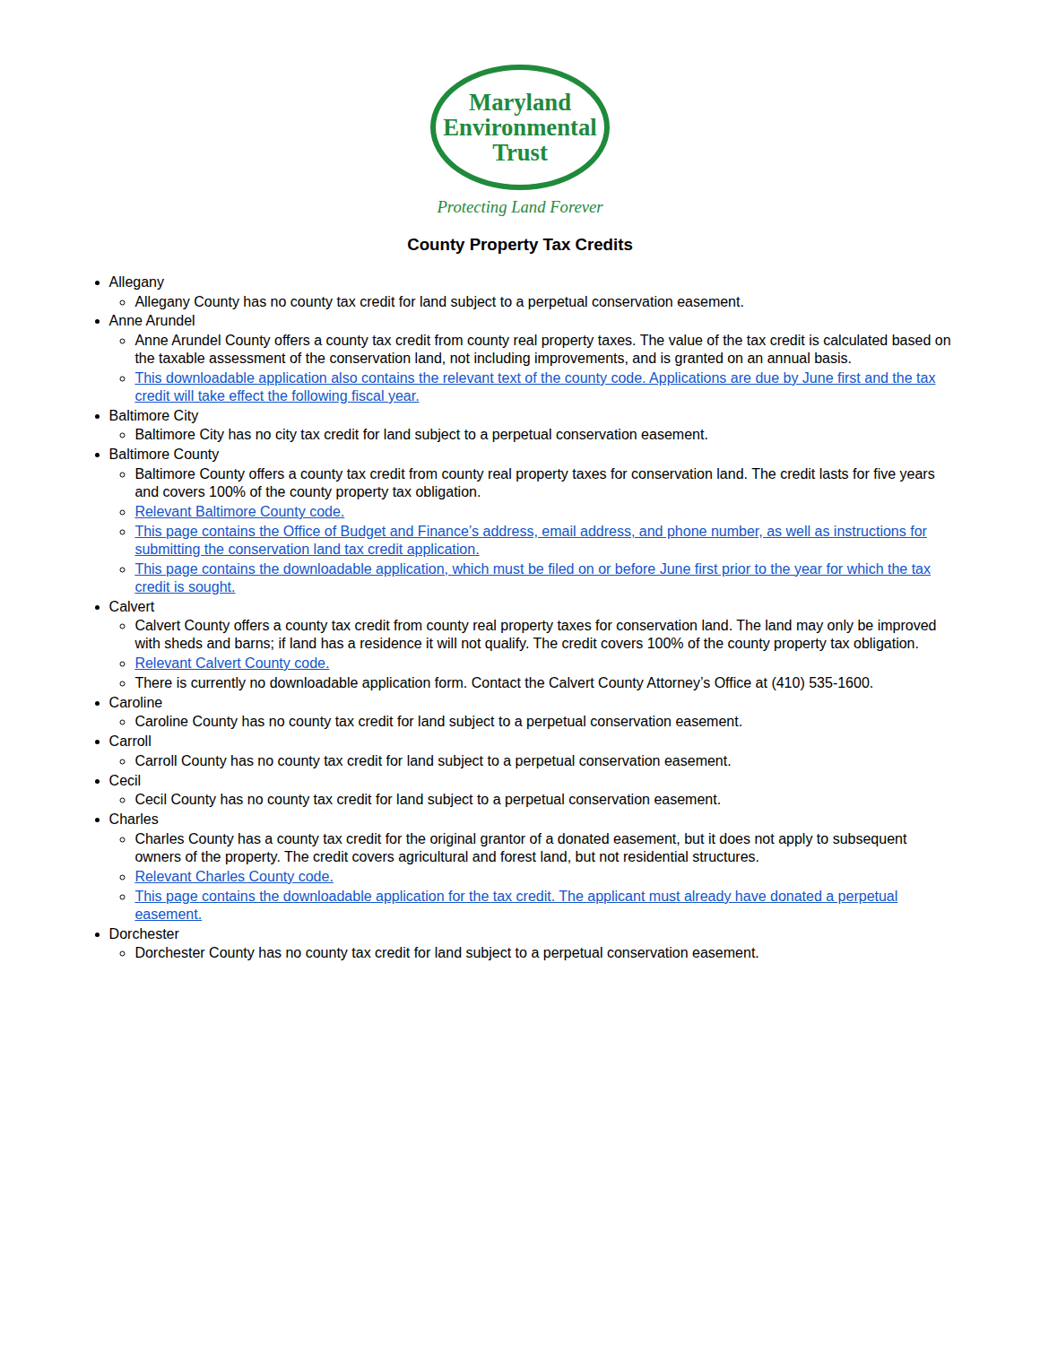Maryland
Environmental
Trust
Protecting Land Forever
County Property Tax Credits
Allegany
Allegany County has no county tax credit for land subject to a perpetual conservation easement.
Anne Arundel
Anne Arundel County offers a county tax credit from county real property taxes. The value of the tax credit is calculated based on the taxable assessment of the conservation land, not including improvements, and is granted on an annual basis.
This downloadable application also contains the relevant text of the county code. Applications are due by June first and the tax credit will take effect the following fiscal year.
Baltimore City
Baltimore City has no city tax credit for land subject to a perpetual conservation easement.
Baltimore County
Baltimore County offers a county tax credit from county real property taxes for conservation land. The credit lasts for five years and covers 100% of the county property tax obligation.
Relevant Baltimore County code.
This page contains the Office of Budget and Finance’s address, email address, and phone number, as well as instructions for submitting the conservation land tax credit application.
This page contains the downloadable application, which must be filed on or before June first prior to the year for which the tax credit is sought.
Calvert
Calvert County offers a county tax credit from county real property taxes for conservation land. The land may only be improved with sheds and barns; if land has a residence it will not qualify. The credit covers 100% of the county property tax obligation.
Relevant Calvert County code.
There is currently no downloadable application form. Contact the Calvert County Attorney’s Office at (410) 535-1600.
Caroline
Caroline County has no county tax credit for land subject to a perpetual conservation easement.
Carroll
Carroll County has no county tax credit for land subject to a perpetual conservation easement.
Cecil
Cecil County has no county tax credit for land subject to a perpetual conservation easement.
Charles
Charles County has a county tax credit for the original grantor of a donated easement, but it does not apply to subsequent owners of the property. The credit covers agricultural and forest land, but not residential structures.
Relevant Charles County code.
This page contains the downloadable application for the tax credit. The applicant must already have donated a perpetual easement.
Dorchester
Dorchester County has no county tax credit for land subject to a perpetual conservation easement.